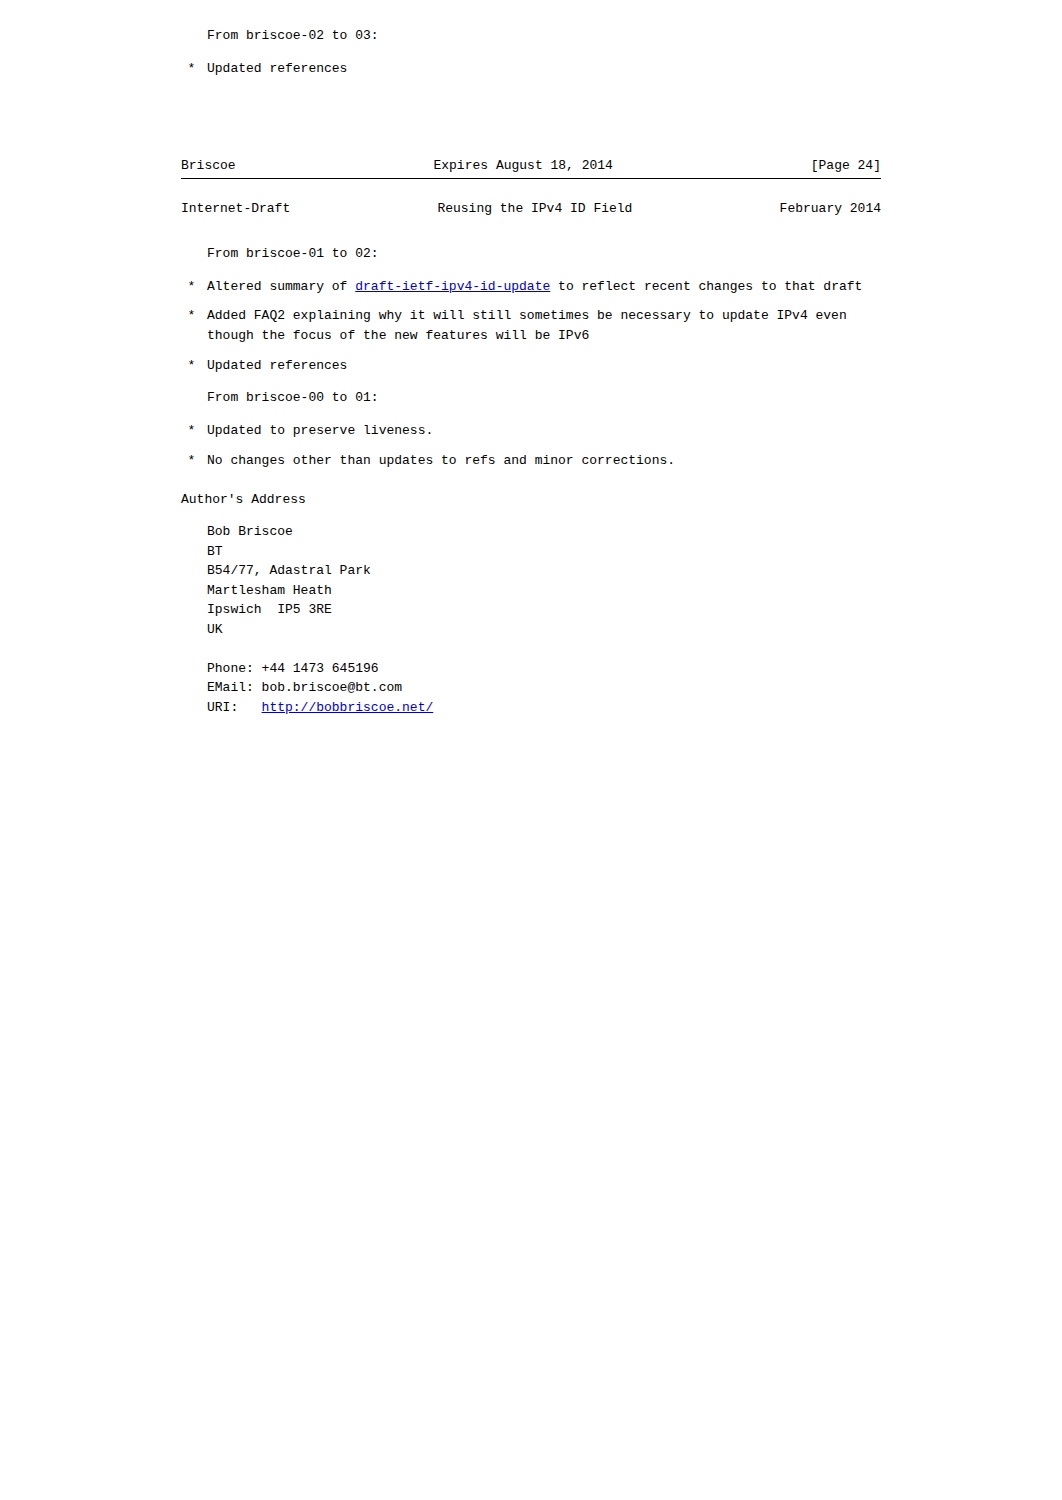From briscoe-02 to 03:
Updated references
Briscoe Expires August 18, 2014 [Page 24]
Internet-Draft Reusing the IPv4 ID Field February 2014
From briscoe-01 to 02:
Altered summary of draft-ietf-ipv4-id-update to reflect recent changes to that draft
Added FAQ2 explaining why it will still sometimes be necessary to update IPv4 even though the focus of the new features will be IPv6
Updated references
From briscoe-00 to 01:
Updated to preserve liveness.
No changes other than updates to refs and minor corrections.
Author's Address
Bob Briscoe
BT
B54/77, Adastral Park
Martlesham Heath
Ipswich  IP5 3RE
UK

Phone: +44 1473 645196
EMail: bob.briscoe@bt.com
URI:   http://bobbriscoe.net/